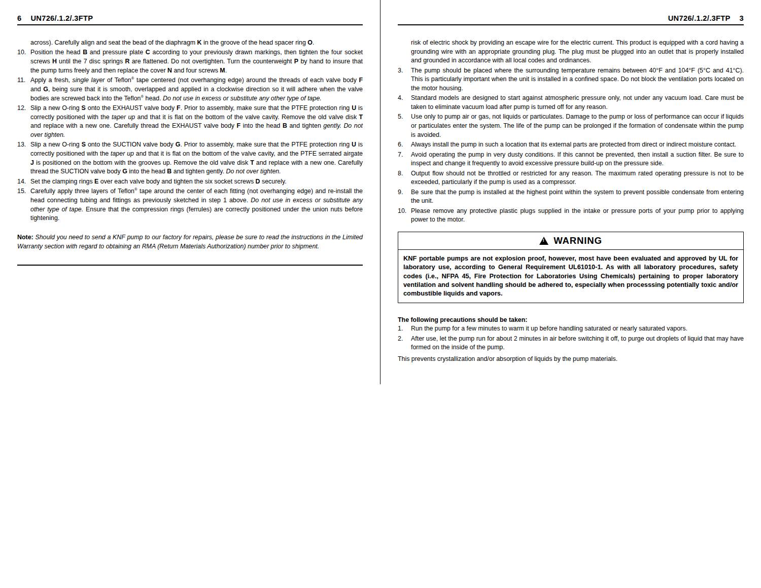6 UN726/.1.2/.3FTP
across). Carefully align and seat the bead of the diaphragm K in the groove of the head spacer ring O.
10. Position the head B and pressure plate C according to your previously drawn markings, then tighten the four socket screws H until the 7 disc springs R are flattened. Do not overtighten. Turn the counterweight P by hand to insure that the pump turns freely and then replace the cover N and four screws M.
11. Apply a fresh, single layer of Teflon® tape centered (not overhanging edge) around the threads of each valve body F and G, being sure that it is smooth, overlapped and applied in a clockwise direction so it will adhere when the valve bodies are screwed back into the Teflon® head. Do not use in excess or substitute any other type of tape.
12. Slip a new O-ring S onto the EXHAUST valve body F. Prior to assembly, make sure that the PTFE protection ring U is correctly positioned with the taper up and that it is flat on the bottom of the valve cavity. Remove the old valve disk T and replace with a new one. Carefully thread the EXHAUST valve body F into the head B and tighten gently. Do not over tighten.
13. Slip a new O-ring S onto the SUCTION valve body G. Prior to assembly, make sure that the PTFE protection ring U is correctly positioned with the taper up and that it is flat on the bottom of the valve cavity, and the PTFE serrated airgate J is positioned on the bottom with the grooves up. Remove the old valve disk T and replace with a new one. Carefully thread the SUCTION valve body G into the head B and tighten gently. Do not over tighten.
14. Set the clamping rings E over each valve body and tighten the six socket screws D securely.
15. Carefully apply three layers of Teflon® tape around the center of each fitting (not overhanging edge) and re-install the head connecting tubing and fittings as previously sketched in step 1 above. Do not use in excess or substitute any other type of tape. Ensure that the compression rings (ferrules) are correctly positioned under the union nuts before tightening.
Note: Should you need to send a KNF pump to our factory for repairs, please be sure to read the instructions in the Limited Warranty section with regard to obtaining an RMA (Return Materials Authorization) number prior to shipment.
UN726/.1.2/.3FTP 3
risk of electric shock by providing an escape wire for the electric current. This product is equipped with a cord having a grounding wire with an appropriate grounding plug. The plug must be plugged into an outlet that is properly installed and grounded in accordance with all local codes and ordinances.
3. The pump should be placed where the surrounding temperature remains between 40°F and 104°F (5°C and 41°C). This is particularly important when the unit is installed in a confined space. Do not block the ventilation ports located on the motor housing.
4. Standard models are designed to start against atmospheric pressure only, not under any vacuum load. Care must be taken to eliminate vacuum load after pump is turned off for any reason.
5. Use only to pump air or gas, not liquids or particulates. Damage to the pump or loss of performance can occur if liquids or particulates enter the system. The life of the pump can be prolonged if the formation of condensate within the pump is avoided.
6. Always install the pump in such a location that its external parts are protected from direct or indirect moisture contact.
7. Avoid operating the pump in very dusty conditions. If this cannot be prevented, then install a suction filter. Be sure to inspect and change it frequently to avoid excessive pressure build-up on the pressure side.
8. Output flow should not be throttled or restricted for any reason. The maximum rated operating pressure is not to be exceeded, particularly if the pump is used as a compressor.
9. Be sure that the pump is installed at the highest point within the system to prevent possible condensate from entering the unit.
10. Please remove any protective plastic plugs supplied in the intake or pressure ports of your pump prior to applying power to the motor.
WARNING
KNF portable pumps are not explosion proof, however, most have been evaluated and approved by UL for laboratory use, according to General Requirement UL61010-1. As with all laboratory procedures, safety codes (i.e., NFPA 45, Fire Protection for Laboratories Using Chemicals) pertaining to proper laboratory ventilation and solvent handling should be adhered to, especially when processsing potentially toxic and/or combustible liquids and vapors.
The following precautions should be taken:
1. Run the pump for a few minutes to warm it up before handling saturated or nearly saturated vapors.
2. After use, let the pump run for about 2 minutes in air before switching it off, to purge out droplets of liquid that may have formed on the inside of the pump.
This prevents crystallization and/or absorption of liquids by the pump materials.